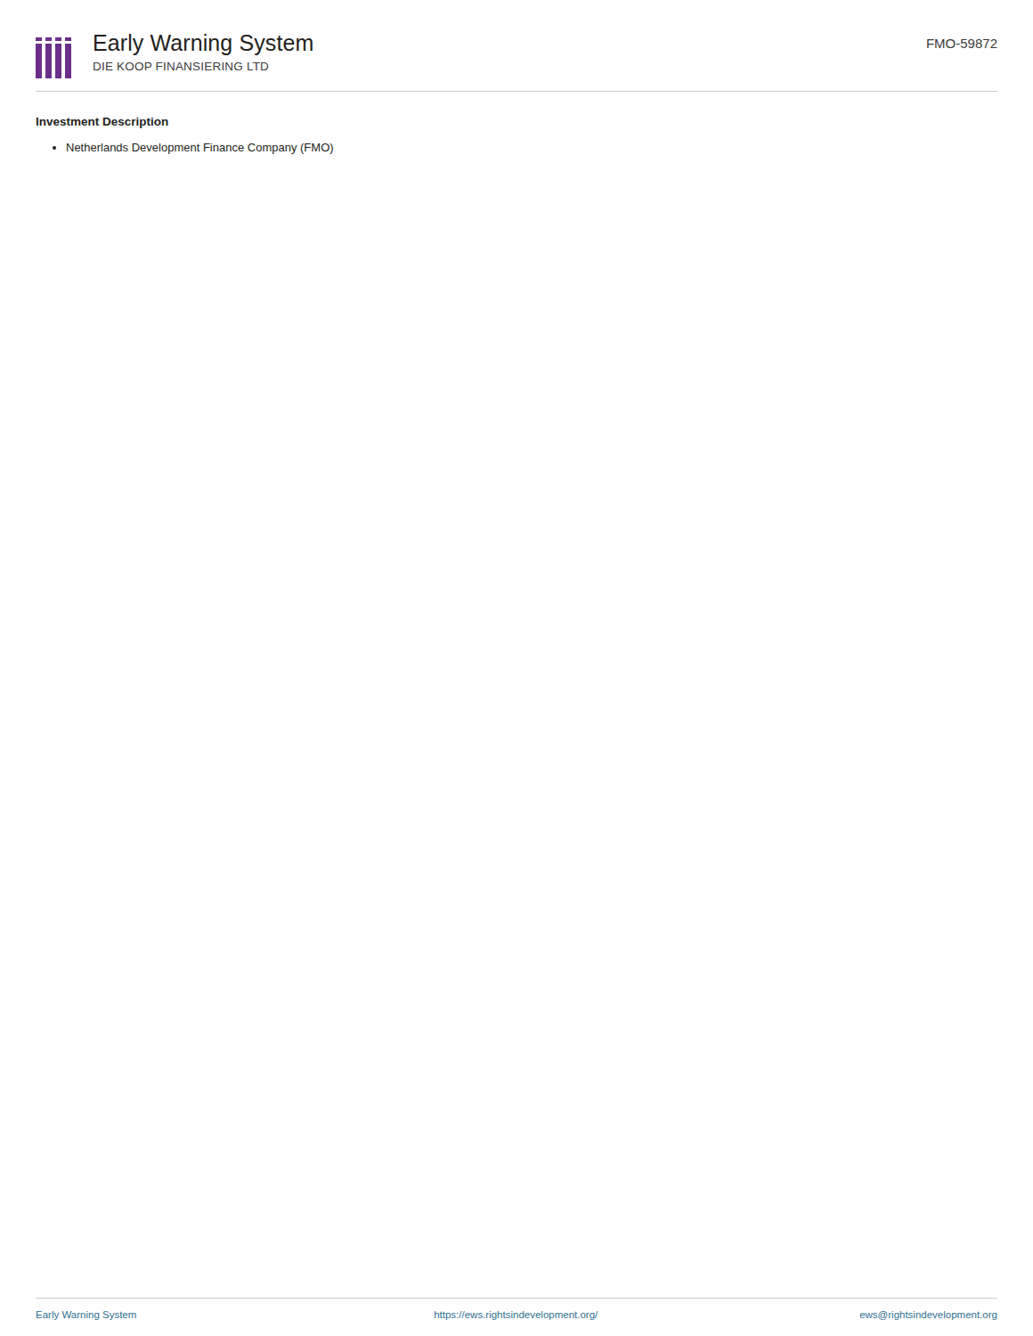Early Warning System
DIE KOOP FINANSIERING LTD
FMO-59872
Investment Description
Netherlands Development Finance Company (FMO)
Early Warning System
https://ews.rightsindevelopment.org/
ews@rightsindevelopment.org